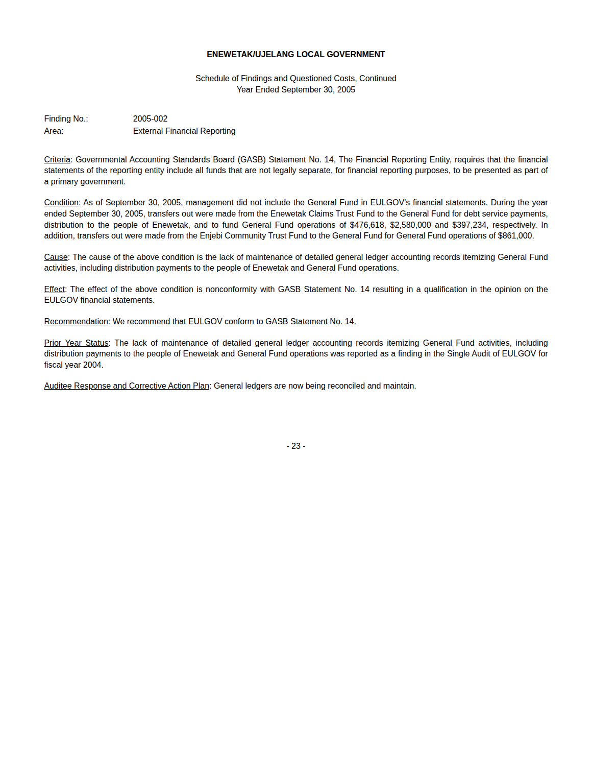ENEWETAK/UJELANG LOCAL GOVERNMENT
Schedule of Findings and Questioned Costs, Continued
Year Ended September 30, 2005
| Finding No.: | 2005-002 |
| Area: | External Financial Reporting |
Criteria: Governmental Accounting Standards Board (GASB) Statement No. 14, The Financial Reporting Entity, requires that the financial statements of the reporting entity include all funds that are not legally separate, for financial reporting purposes, to be presented as part of a primary government.
Condition: As of September 30, 2005, management did not include the General Fund in EULGOV's financial statements. During the year ended September 30, 2005, transfers out were made from the Enewetak Claims Trust Fund to the General Fund for debt service payments, distribution to the people of Enewetak, and to fund General Fund operations of $476,618, $2,580,000 and $397,234, respectively. In addition, transfers out were made from the Enjebi Community Trust Fund to the General Fund for General Fund operations of $861,000.
Cause: The cause of the above condition is the lack of maintenance of detailed general ledger accounting records itemizing General Fund activities, including distribution payments to the people of Enewetak and General Fund operations.
Effect: The effect of the above condition is nonconformity with GASB Statement No. 14 resulting in a qualification in the opinion on the EULGOV financial statements.
Recommendation: We recommend that EULGOV conform to GASB Statement No. 14.
Prior Year Status: The lack of maintenance of detailed general ledger accounting records itemizing General Fund activities, including distribution payments to the people of Enewetak and General Fund operations was reported as a finding in the Single Audit of EULGOV for fiscal year 2004.
Auditee Response and Corrective Action Plan: General ledgers are now being reconciled and maintain.
- 23 -